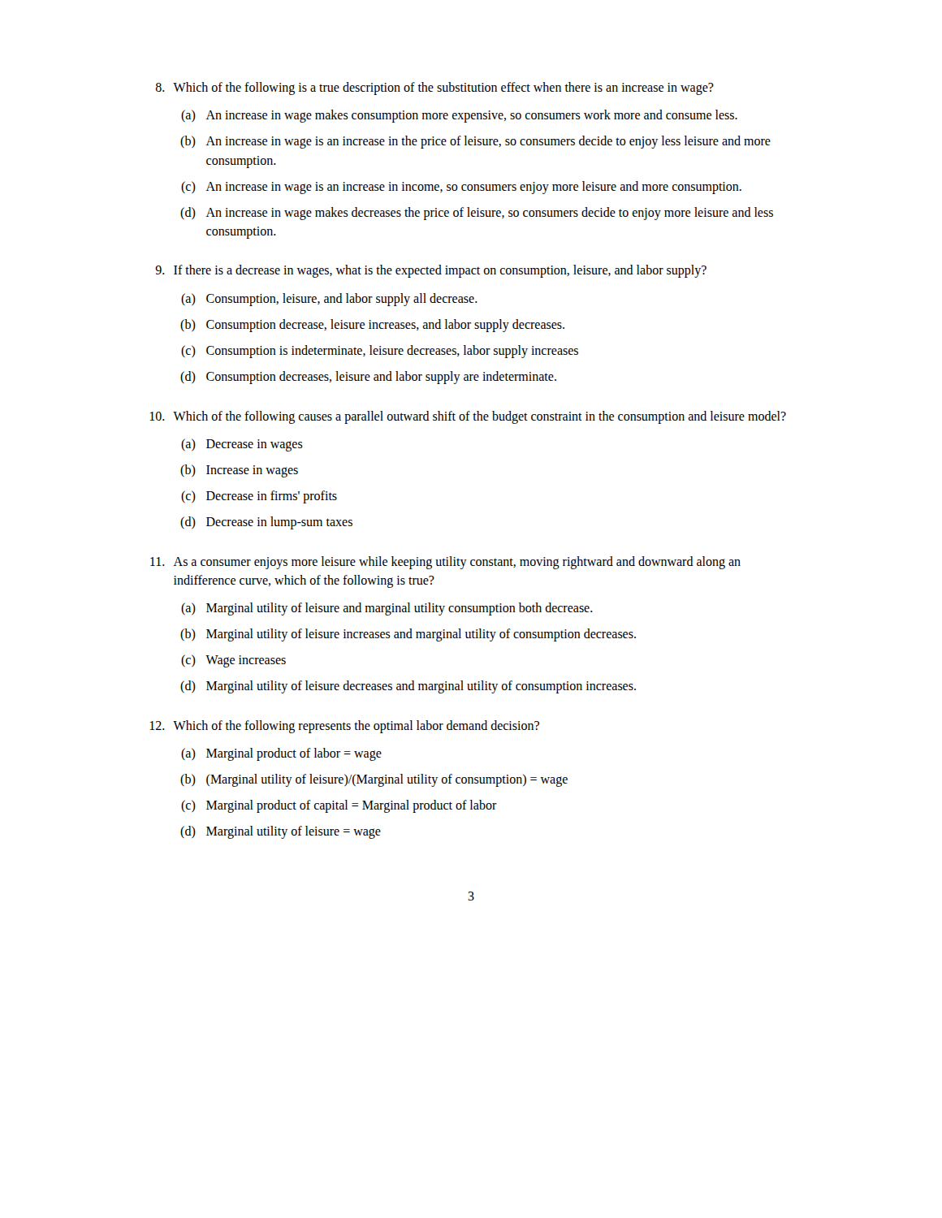Which of the following is a true description of the substitution effect when there is an increase in wage?
An increase in wage makes consumption more expensive, so consumers work more and consume less.
An increase in wage is an increase in the price of leisure, so consumers decide to enjoy less leisure and more consumption.
An increase in wage is an increase in income, so consumers enjoy more leisure and more consumption.
An increase in wage makes decreases the price of leisure, so consumers decide to enjoy more leisure and less consumption.
If there is a decrease in wages, what is the expected impact on consumption, leisure, and labor supply?
Consumption, leisure, and labor supply all decrease.
Consumption decrease, leisure increases, and labor supply decreases.
Consumption is indeterminate, leisure decreases, labor supply increases
Consumption decreases, leisure and labor supply are indeterminate.
Which of the following causes a parallel outward shift of the budget constraint in the consumption and leisure model?
Decrease in wages
Increase in wages
Decrease in firms' profits
Decrease in lump-sum taxes
As a consumer enjoys more leisure while keeping utility constant, moving rightward and downward along an indifference curve, which of the following is true?
Marginal utility of leisure and marginal utility consumption both decrease.
Marginal utility of leisure increases and marginal utility of consumption decreases.
Wage increases
Marginal utility of leisure decreases and marginal utility of consumption increases.
Which of the following represents the optimal labor demand decision?
Marginal product of labor = wage
(Marginal utility of leisure)/(Marginal utility of consumption) = wage
Marginal product of capital = Marginal product of labor
Marginal utility of leisure = wage
3